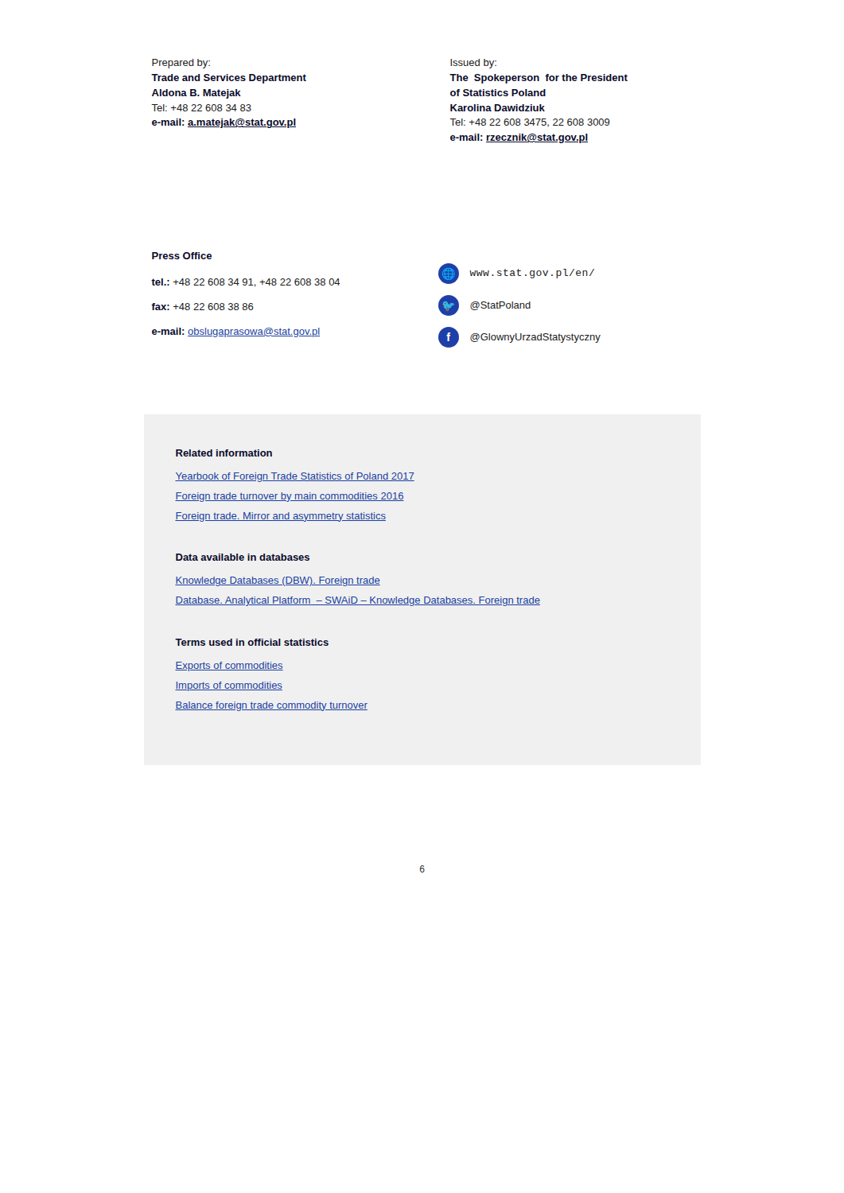Prepared by:
Trade and Services Department
Aldona B. Matejak
Tel: +48 22 608 34 83
e-mail: a.matejak@stat.gov.pl
Issued by:
The Spokeperson for the President
of Statistics Poland
Karolina Dawidziuk
Tel: +48 22 608 3475, 22 608 3009
e-mail: rzecznik@stat.gov.pl
Press Office
tel.: +48 22 608 34 91, +48 22 608 38 04
fax: +48 22 608 38 86
e-mail: obslugaprasowa@stat.gov.pl
🌐 www.stat.gov.pl/en/
🐦 @StatPoland
f @GlownyUrzadStatystyczny
Related information
Yearbook of Foreign Trade Statistics of Poland 2017
Foreign trade turnover by main commodities 2016
Foreign trade. Mirror and asymmetry statistics
Data available in databases
Knowledge Databases (DBW). Foreign trade
Database. Analytical Platform – SWAiD – Knowledge Databases. Foreign trade
Terms used in official statistics
Exports of commodities
Imports of commodities
Balance foreign trade commodity turnover
6